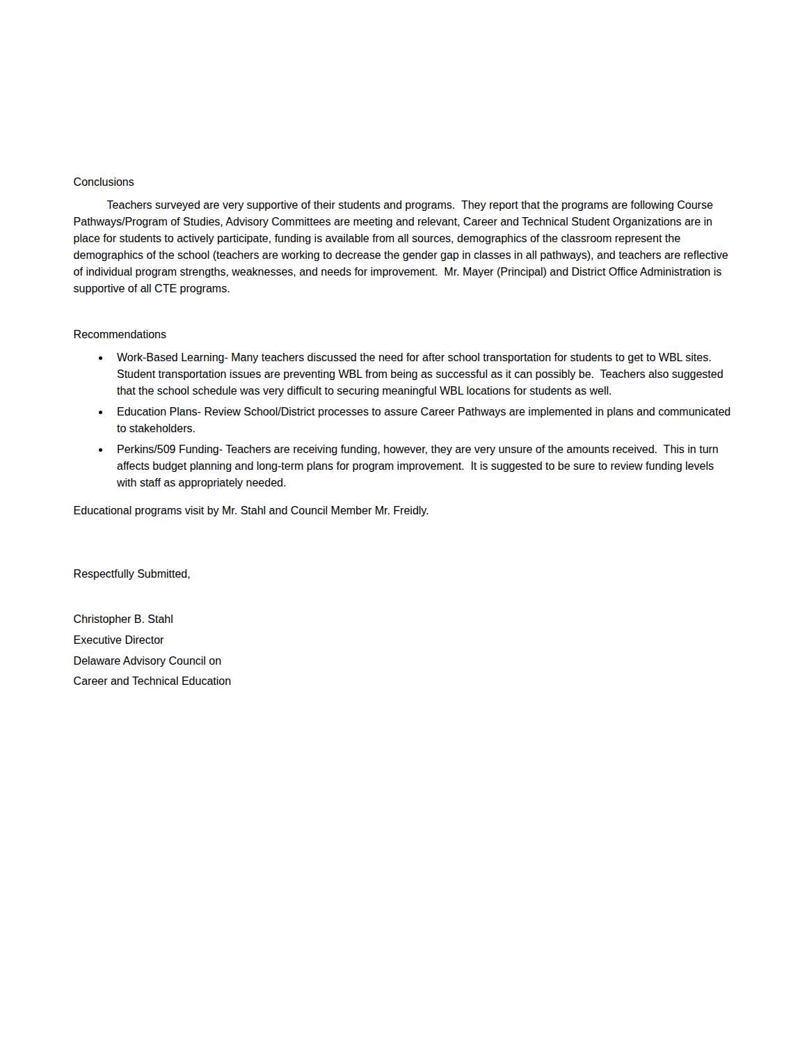Conclusions
Teachers surveyed are very supportive of their students and programs. They report that the programs are following Course Pathways/Program of Studies, Advisory Committees are meeting and relevant, Career and Technical Student Organizations are in place for students to actively participate, funding is available from all sources, demographics of the classroom represent the demographics of the school (teachers are working to decrease the gender gap in classes in all pathways), and teachers are reflective of individual program strengths, weaknesses, and needs for improvement. Mr. Mayer (Principal) and District Office Administration is supportive of all CTE programs.
Recommendations
Work-Based Learning- Many teachers discussed the need for after school transportation for students to get to WBL sites. Student transportation issues are preventing WBL from being as successful as it can possibly be. Teachers also suggested that the school schedule was very difficult to securing meaningful WBL locations for students as well.
Education Plans- Review School/District processes to assure Career Pathways are implemented in plans and communicated to stakeholders.
Perkins/509 Funding- Teachers are receiving funding, however, they are very unsure of the amounts received. This in turn affects budget planning and long-term plans for program improvement. It is suggested to be sure to review funding levels with staff as appropriately needed.
Educational programs visit by Mr. Stahl and Council Member Mr. Freidly.
Respectfully Submitted,
Christopher B. Stahl
Executive Director
Delaware Advisory Council on
Career and Technical Education